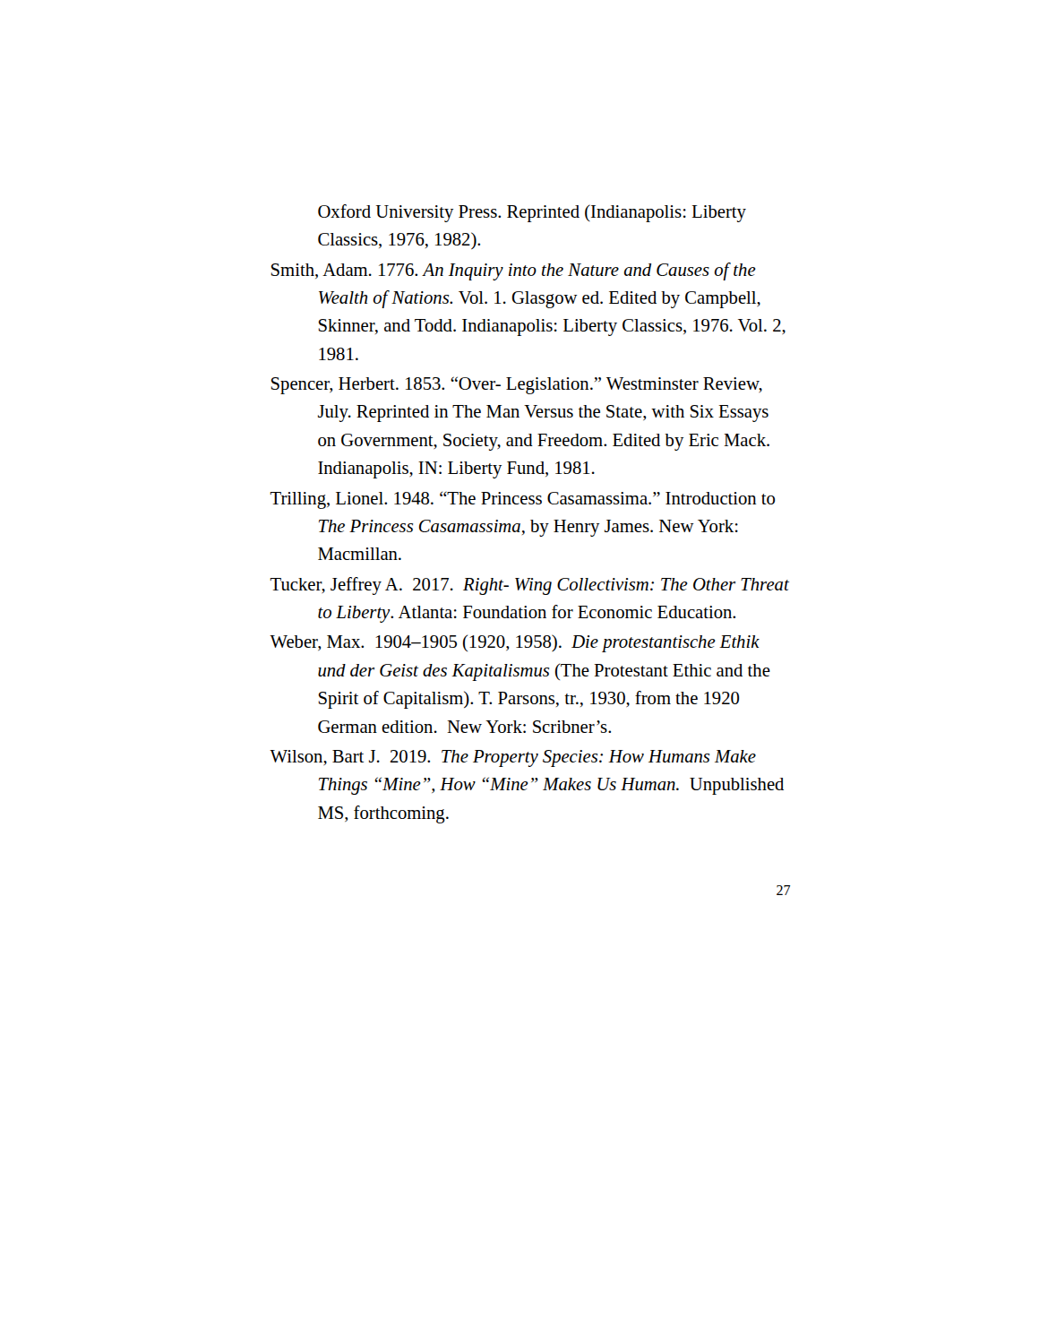Oxford University Press. Reprinted (Indianapolis: Liberty Classics, 1976, 1982).
Smith, Adam. 1776. An Inquiry into the Nature and Causes of the Wealth of Nations. Vol. 1. Glasgow ed. Edited by Campbell, Skinner, and Todd. Indianapolis: Liberty Classics, 1976. Vol. 2, 1981.
Spencer, Herbert. 1853. “Over- Legislation.” Westminster Review, July. Reprinted in The Man Versus the State, with Six Essays on Government, Society, and Freedom. Edited by Eric Mack. Indianapolis, IN: Liberty Fund, 1981.
Trilling, Lionel. 1948. “The Princess Casamassima.” Introduction to The Princess Casamassima, by Henry James. New York: Macmillan.
Tucker, Jeffrey A. 2017. Right- Wing Collectivism: The Other Threat to Liberty. Atlanta: Foundation for Economic Education.
Weber, Max. 1904–1905 (1920, 1958). Die protestantische Ethik und der Geist des Kapitalismus (The Protestant Ethic and the Spirit of Capitalism). T. Parsons, tr., 1930, from the 1920 German edition. New York: Scribner’s.
Wilson, Bart J. 2019. The Property Species: How Humans Make Things “Mine”, How “Mine” Makes Us Human. Unpublished MS, forthcoming.
27